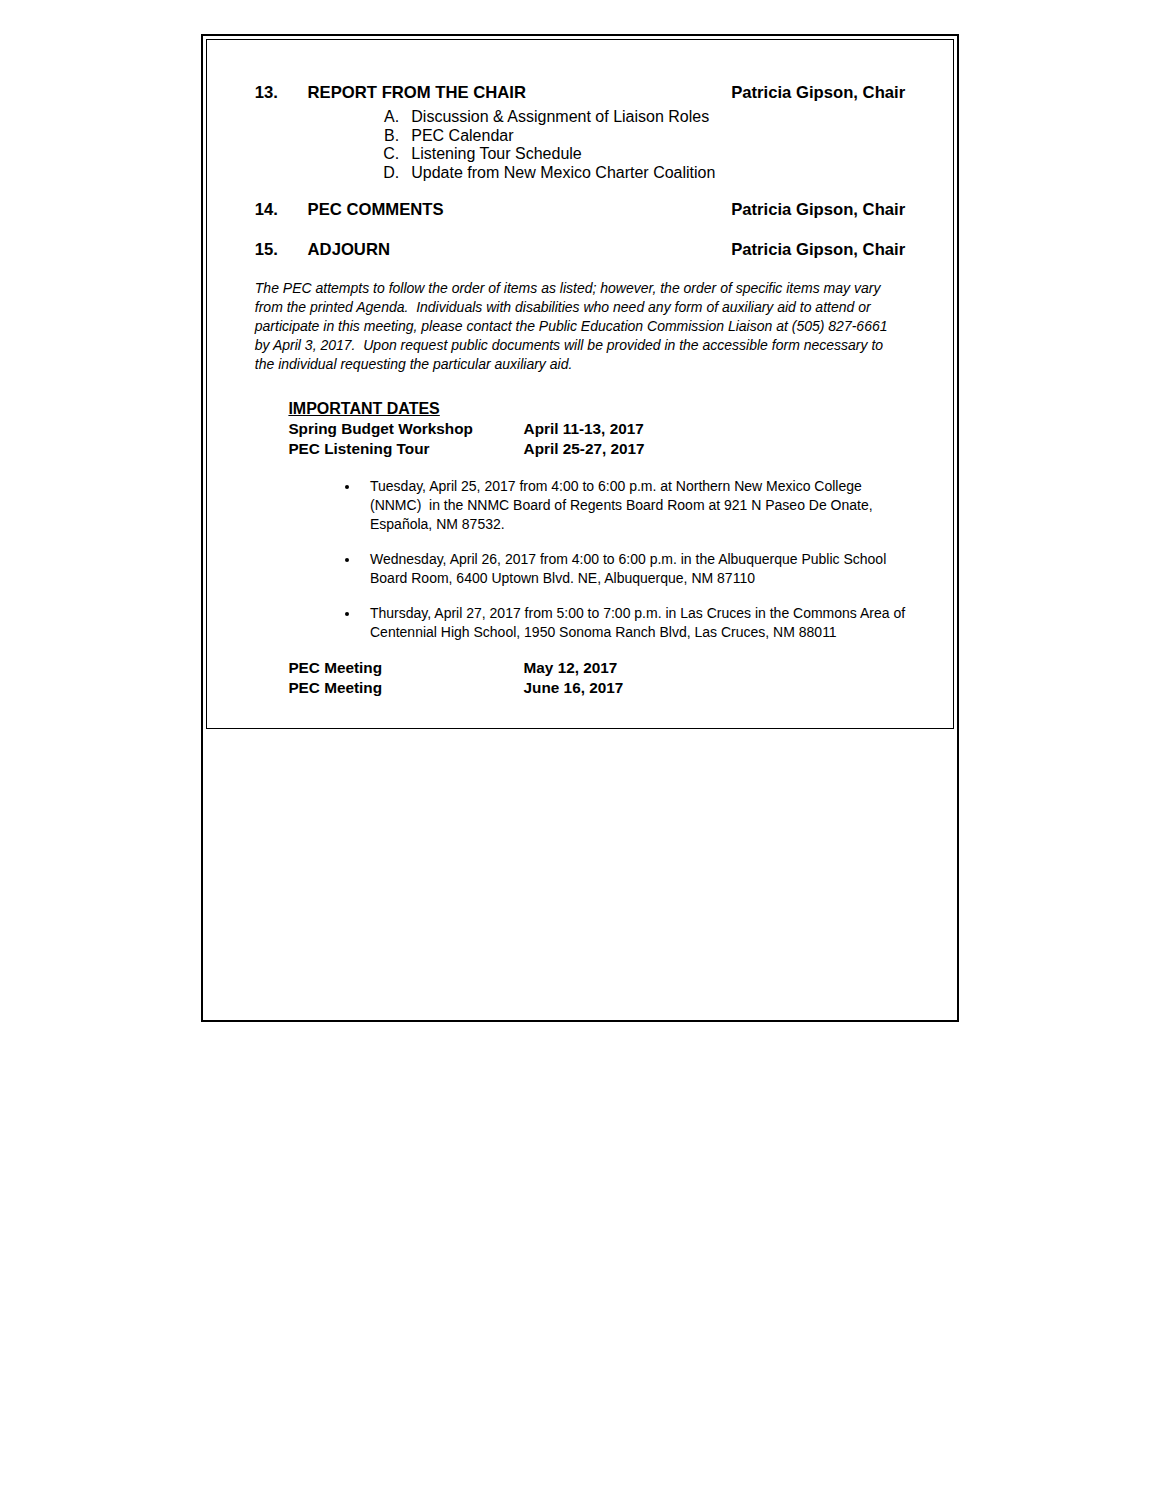13.
REPORT FROM THE CHAIR
Patricia Gipson, Chair
Discussion & Assignment of Liaison Roles
PEC Calendar
Listening Tour Schedule
Update from New Mexico Charter Coalition
14.
PEC COMMENTS
Patricia Gipson, Chair
15.
ADJOURN
Patricia Gipson, Chair
The PEC attempts to follow the order of items as listed; however, the order of specific items may vary from the printed Agenda. Individuals with disabilities who need any form of auxiliary aid to attend or participate in this meeting, please contact the Public Education Commission Liaison at (505) 827-6661 by April 3, 2017. Upon request public documents will be provided in the accessible form necessary to the individual requesting the particular auxiliary aid.
IMPORTANT DATES
| Spring Budget Workshop | April 11-13, 2017 |
| PEC Listening Tour | April 25-27, 2017 |
Tuesday, April 25, 2017 from 4:00 to 6:00 p.m. at Northern New Mexico College (NNMC) in the NNMC Board of Regents Board Room at 921 N Paseo De Onate, Española, NM 87532.
Wednesday, April 26, 2017 from 4:00 to 6:00 p.m. in the Albuquerque Public School Board Room, 6400 Uptown Blvd. NE, Albuquerque, NM 87110
Thursday, April 27, 2017 from 5:00 to 7:00 p.m. in Las Cruces in the Commons Area of Centennial High School, 1950 Sonoma Ranch Blvd, Las Cruces, NM 88011
| PEC Meeting | May 12, 2017 |
| PEC Meeting | June 16, 2017 |